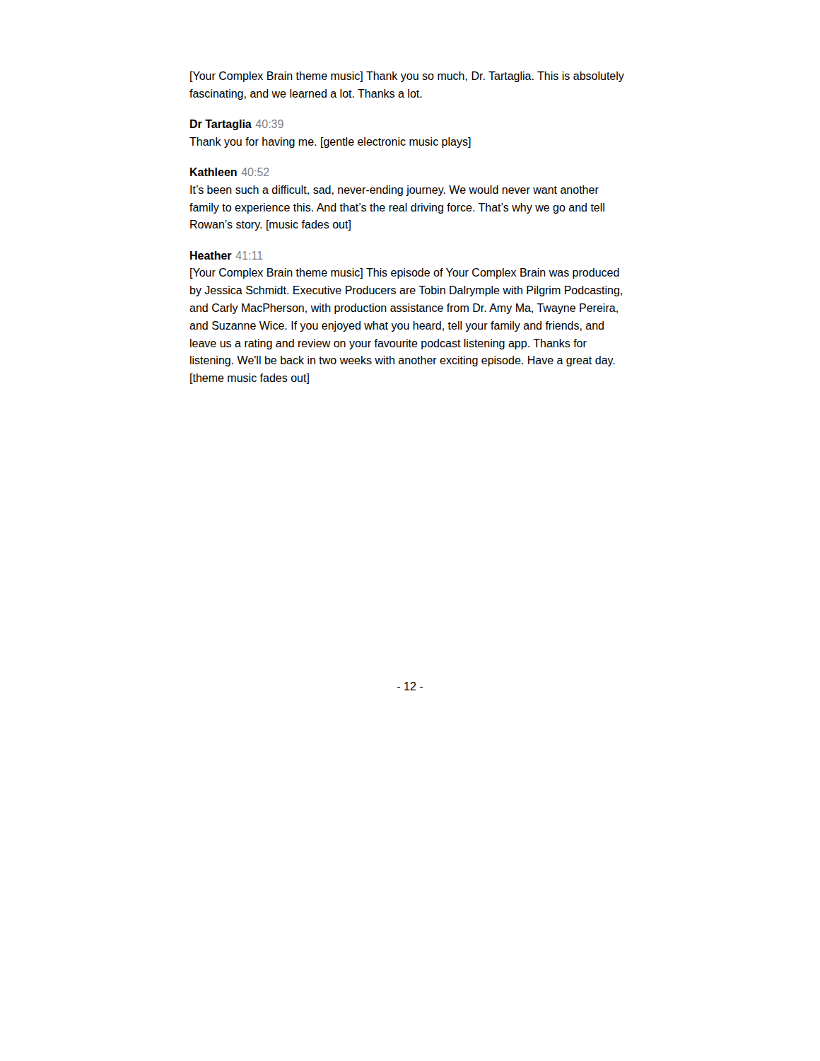[Your Complex Brain theme music] Thank you so much, Dr. Tartaglia. This is absolutely fascinating, and we learned a lot. Thanks a lot.
Dr Tartaglia 40:39
Thank you for having me. [gentle electronic music plays]
Kathleen 40:52
It’s been such a difficult, sad, never-ending journey. We would never want another family to experience this. And that’s the real driving force. That’s why we go and tell Rowan’s story. [music fades out]
Heather 41:11
[Your Complex Brain theme music] This episode of Your Complex Brain was produced by Jessica Schmidt. Executive Producers are Tobin Dalrymple with Pilgrim Podcasting, and Carly MacPherson, with production assistance from Dr. Amy Ma, Twayne Pereira, and Suzanne Wice. If you enjoyed what you heard, tell your family and friends, and leave us a rating and review on your favourite podcast listening app. Thanks for listening. We'll be back in two weeks with another exciting episode. Have a great day. [theme music fades out]
- 12 -